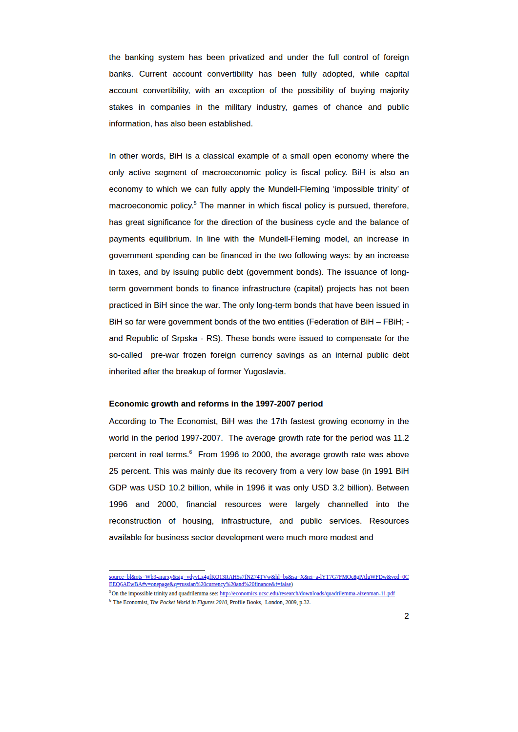the banking system has been privatized and under the full control of foreign banks. Current account convertibility has been fully adopted, while capital account convertibility, with an exception of the possibility of buying majority stakes in companies in the military industry, games of chance and public information, has also been established.
In other words, BiH is a classical example of a small open economy where the only active segment of macroeconomic policy is fiscal policy. BiH is also an economy to which we can fully apply the Mundell-Fleming ‘impossible trinity’ of macroeconomic policy.5 The manner in which fiscal policy is pursued, therefore, has great significance for the direction of the business cycle and the balance of payments equilibrium. In line with the Mundell-Fleming model, an increase in government spending can be financed in the two following ways: by an increase in taxes, and by issuing public debt (government bonds). The issuance of long-term government bonds to finance infrastructure (capital) projects has not been practiced in BiH since the war. The only long-term bonds that have been issued in BiH so far were government bonds of the two entities (Federation of BiH – FBiH; - and Republic of Srpska - RS). These bonds were issued to compensate for the so-called pre-war frozen foreign currency savings as an internal public debt inherited after the breakup of former Yugoslavia.
Economic growth and reforms in the 1997-2007 period
According to The Economist, BiH was the 17th fastest growing economy in the world in the period 1997-2007. The average growth rate for the period was 11.2 percent in real terms.6 From 1996 to 2000, the average growth rate was above 25 percent. This was mainly due its recovery from a very low base (in 1991 BiH GDP was USD 10.2 billion, while in 1996 it was only USD 3.2 billion). Between 1996 and 2000, financial resources were largely channelled into the reconstruction of housing, infrastructure, and public services. Resources available for business sector development were much more modest and
source=bl&ots=Wb3-ararxy&sig=vdyvLz4gfKQ13RAH5s7fNZ74TVw&hl=bs&sa=X&ei=a-lYT7G7FMOc8gPAluWFDw&ved=0CEEQ6AEwBA#v=onepage&q=russian%20currency%20and%20finance&f=false)
5 On the impossible trinity and quadrilemma see: http://economics.ucsc.edu/research/downloads/quadrilemma-aizenman-11.pdf
6 The Economist, The Pocket World in Figures 2010, Profile Books, London, 2009, p.32.
2